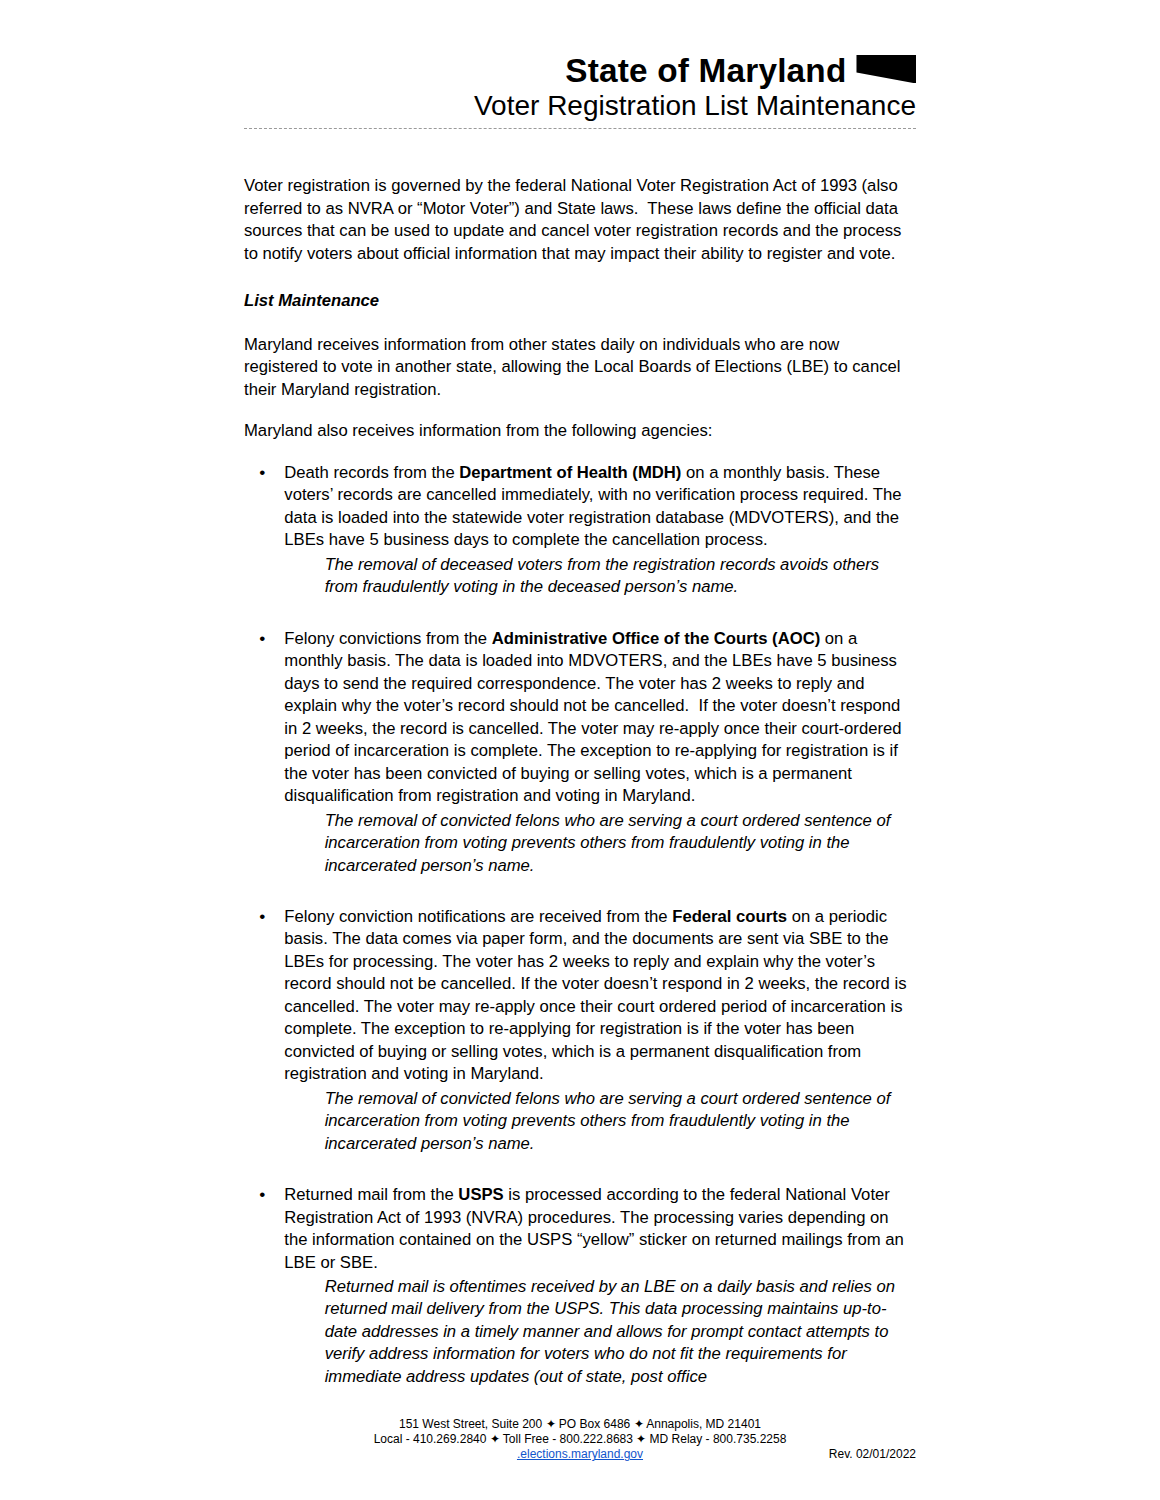State of Maryland
Voter Registration List Maintenance
Voter registration is governed by the federal National Voter Registration Act of 1993 (also referred to as NVRA or “Motor Voter”) and State laws. These laws define the official data sources that can be used to update and cancel voter registration records and the process to notify voters about official information that may impact their ability to register and vote.
List Maintenance
Maryland receives information from other states daily on individuals who are now registered to vote in another state, allowing the Local Boards of Elections (LBE) to cancel their Maryland registration.
Maryland also receives information from the following agencies:
Death records from the Department of Health (MDH) on a monthly basis. These voters’ records are cancelled immediately, with no verification process required. The data is loaded into the statewide voter registration database (MDVOTERS), and the LBEs have 5 business days to complete the cancellation process. The removal of deceased voters from the registration records avoids others from fraudulently voting in the deceased person’s name.
Felony convictions from the Administrative Office of the Courts (AOC) on a monthly basis. The data is loaded into MDVOTERS, and the LBEs have 5 business days to send the required correspondence. The voter has 2 weeks to reply and explain why the voter’s record should not be cancelled. If the voter doesn’t respond in 2 weeks, the record is cancelled. The voter may re-apply once their court-ordered period of incarceration is complete. The exception to re-applying for registration is if the voter has been convicted of buying or selling votes, which is a permanent disqualification from registration and voting in Maryland. The removal of convicted felons who are serving a court ordered sentence of incarceration from voting prevents others from fraudulently voting in the incarcerated person’s name.
Felony conviction notifications are received from the Federal courts on a periodic basis. The data comes via paper form, and the documents are sent via SBE to the LBEs for processing. The voter has 2 weeks to reply and explain why the voter’s record should not be cancelled. If the voter doesn’t respond in 2 weeks, the record is cancelled. The voter may re-apply once their court ordered period of incarceration is complete. The exception to re-applying for registration is if the voter has been convicted of buying or selling votes, which is a permanent disqualification from registration and voting in Maryland. The removal of convicted felons who are serving a court ordered sentence of incarceration from voting prevents others from fraudulently voting in the incarcerated person’s name.
Returned mail from the USPS is processed according to the federal National Voter Registration Act of 1993 (NVRA) procedures. The processing varies depending on the information contained on the USPS “yellow” sticker on returned mailings from an LBE or SBE. Returned mail is oftentimes received by an LBE on a daily basis and relies on returned mail delivery from the USPS. This data processing maintains up-to-date addresses in a timely manner and allows for prompt contact attempts to verify address information for voters who do not fit the requirements for immediate address updates (out of state, post office
151 West Street, Suite 200 ✦ PO Box 6486 ✦ Annapolis, MD 21401
Local - 410.269.2840 ✦ Toll Free - 800.222.8683 ✦ MD Relay - 800.735.2258
.elections.maryland.gov Rev. 02/01/2022